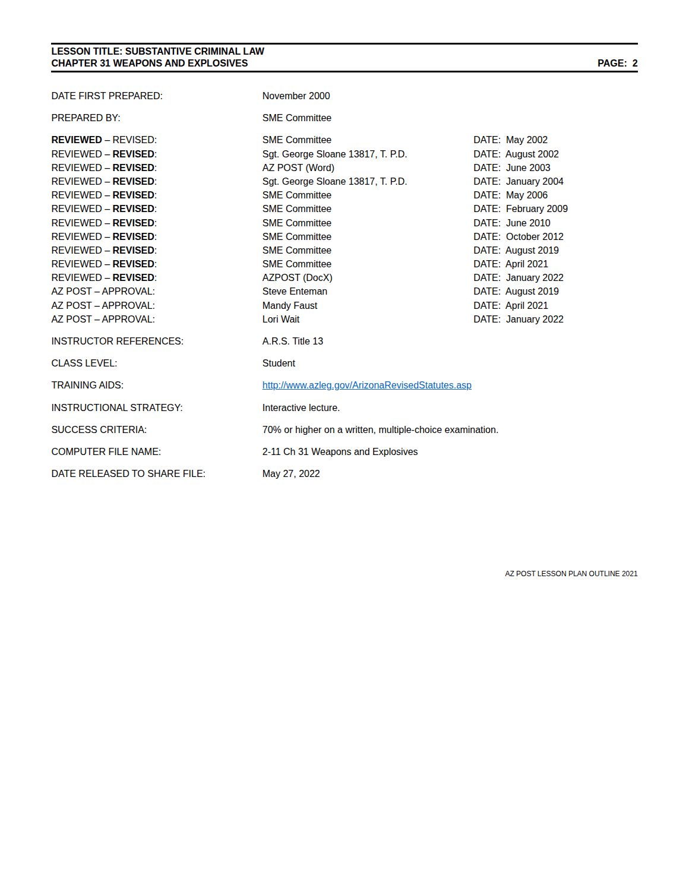Lesson Title: Substantive Criminal Law
Chapter 31 Weapons and Explosives Page: 2
| DATE FIRST PREPARED: | November 2000 | |
| PREPARED BY: | SME Committee | |
| REVIEWED – REVISED: | SME Committee | DATE: May 2002 |
| REVIEWED – REVISED : | Sgt. George Sloane 13817, T. P.D. | DATE: August 2002 |
| REVIEWED – REVISED : | AZ POST (Word) | DATE: June 2003 |
| REVIEWED – REVISED : | Sgt. George Sloane 13817, T. P.D. | DATE: January 2004 |
| REVIEWED – REVISED : | SME Committee | DATE: May 2006 |
| REVIEWED – REVISED : | SME Committee | DATE: February 2009 |
| REVIEWED – REVISED : | SME Committee | DATE: June 2010 |
| REVIEWED – REVISED : | SME Committee | DATE: October 2012 |
| REVIEWED – REVISED : | SME Committee | DATE: August 2019 |
| REVIEWED – REVISED : | SME Committee | DATE: April 2021 |
| REVIEWED – REVISED : | AZPOST (DocX) | DATE: January 2022 |
| AZ POST – APPROVAL: | Steve Enteman | DATE: August 2019 |
| AZ POST – APPROVAL: | Mandy Faust | DATE: April 2021 |
| AZ POST – APPROVAL: | Lori Wait | DATE: January 2022 |
| INSTRUCTOR REFERENCES: | A.R.S. Title 13 |
| CLASS LEVEL: | Student |
| TRAINING AIDS: | http://www.azleg.gov/ArizonaRevisedStatutes.asp |
| INSTRUCTIONAL STRATEGY: | Interactive lecture. |
| SUCCESS CRITERIA: | 70% or higher on a written, multiple-choice examination. |
| COMPUTER FILE NAME: | 2-11 Ch 31 Weapons and Explosives |
| DATE RELEASED TO SHARE FILE: | May 27, 2022 |
AZ POST LESSON PLAN OUTLINE 2021